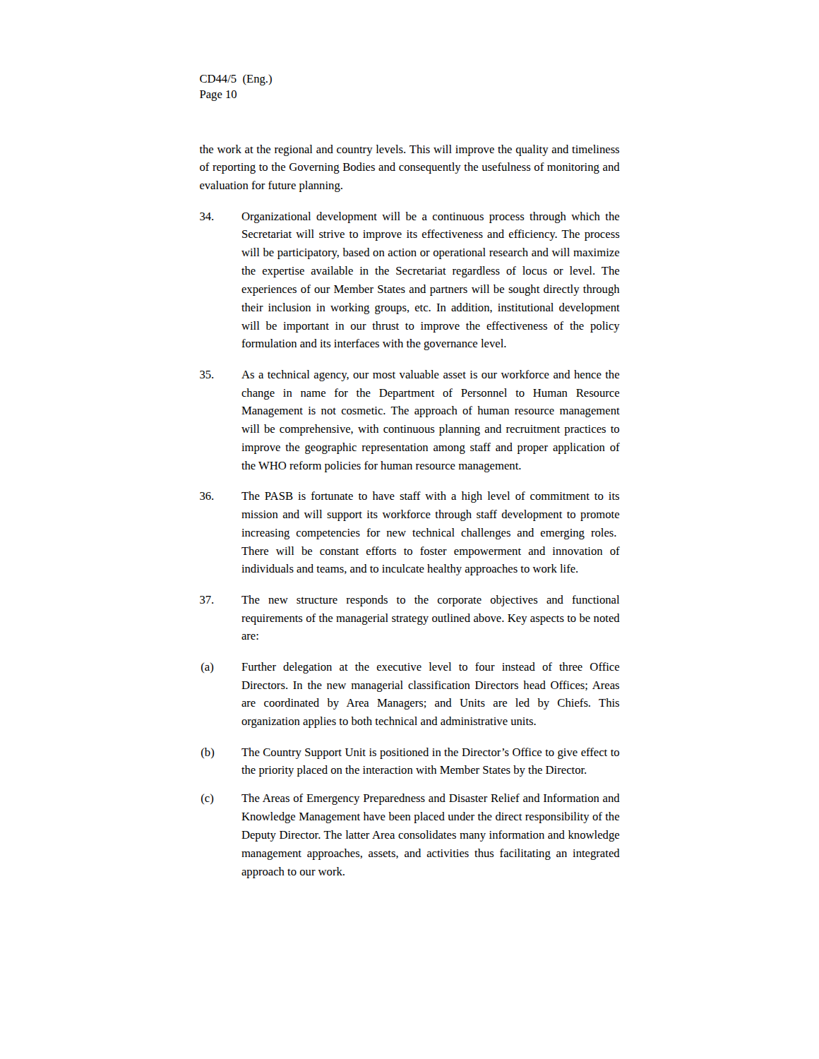CD44/5 (Eng.)
Page 10
the work at the regional and country levels. This will improve the quality and timeliness of reporting to the Governing Bodies and consequently the usefulness of monitoring and evaluation for future planning.
34.
Organizational development will be a continuous process through which the Secretariat will strive to improve its effectiveness and efficiency. The process will be participatory, based on action or operational research and will maximize the expertise available in the Secretariat regardless of locus or level. The experiences of our Member States and partners will be sought directly through their inclusion in working groups, etc. In addition, institutional development will be important in our thrust to improve the effectiveness of the policy formulation and its interfaces with the governance level.
35.
As a technical agency, our most valuable asset is our workforce and hence the change in name for the Department of Personnel to Human Resource Management is not cosmetic. The approach of human resource management will be comprehensive, with continuous planning and recruitment practices to improve the geographic representation among staff and proper application of the WHO reform policies for human resource management.
36.
The PASB is fortunate to have staff with a high level of commitment to its mission and will support its workforce through staff development to promote increasing competencies for new technical challenges and emerging roles. There will be constant efforts to foster empowerment and innovation of individuals and teams, and to inculcate healthy approaches to work life.
37.
The new structure responds to the corporate objectives and functional requirements of the managerial strategy outlined above. Key aspects to be noted are:
(a)
Further delegation at the executive level to four instead of three Office Directors. In the new managerial classification Directors head Offices; Areas are coordinated by Area Managers; and Units are led by Chiefs. This organization applies to both technical and administrative units.
(b)
The Country Support Unit is positioned in the Director’s Office to give effect to the priority placed on the interaction with Member States by the Director.
(c)
The Areas of Emergency Preparedness and Disaster Relief and Information and Knowledge Management have been placed under the direct responsibility of the Deputy Director. The latter Area consolidates many information and knowledge management approaches, assets, and activities thus facilitating an integrated approach to our work.